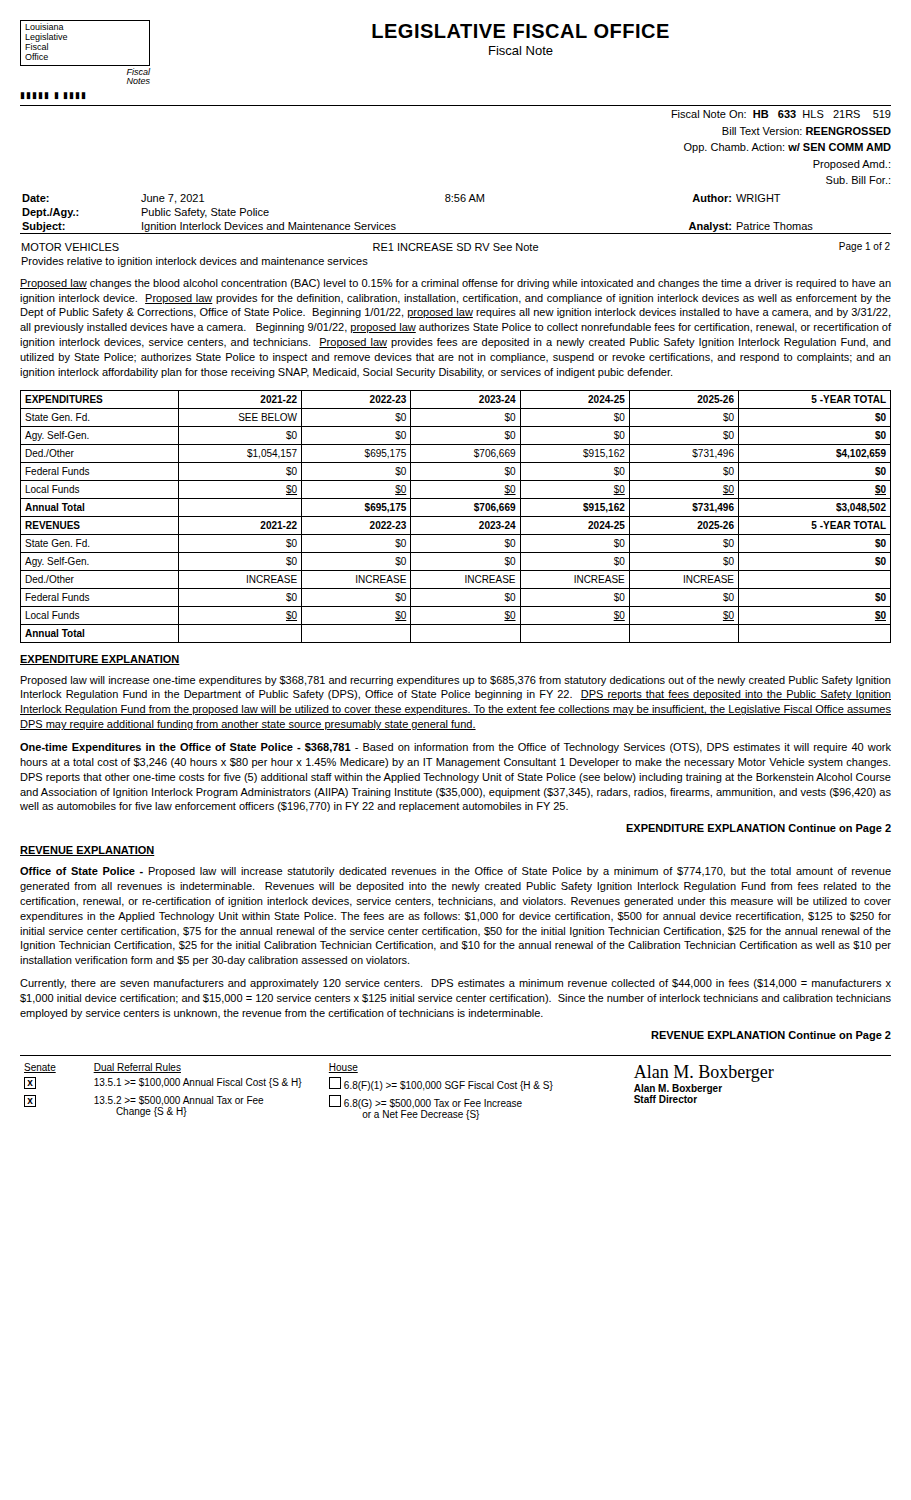Louisiana
Legislative
Fiscal
Office
Fiscal
Notes
▮▮▮▮▮ ▮ ▮▮▮▮
LEGISLATIVE FISCAL OFFICE
Fiscal Note
Fiscal Note On: HB 633 HLS 21RS 519
Bill Text Version: REENGROSSED
Opp. Chamb. Action: w/ SEN COMM AMD
Proposed Amd.:
Sub. Bill For.:
| Date: | June 7, 2021 | 8:56 AM | Author: | WRIGHT |
| Dept./Agy.: | Public Safety, State Police |
| Subject: | Ignition Interlock Devices and Maintenance Services | Analyst: | Patrice Thomas |
| MOTOR VEHICLES | RE1 INCREASE SD RV See Note | Page 1 of 2 |
| Provides relative to ignition interlock devices and maintenance services |
Proposed law changes the blood alcohol concentration (BAC) level to 0.15% for a criminal offense for driving while intoxicated and changes the time a driver is required to have an ignition interlock device. Proposed law provides for the definition, calibration, installation, certification, and compliance of ignition interlock devices as well as enforcement by the Dept of Public Safety & Corrections, Office of State Police. Beginning 1/01/22, proposed law requires all new ignition interlock devices installed to have a camera, and by 3/31/22, all previously installed devices have a camera. Beginning 9/01/22, proposed law authorizes State Police to collect nonrefundable fees for certification, renewal, or recertification of ignition interlock devices, service centers, and technicians. Proposed law provides fees are deposited in a newly created Public Safety Ignition Interlock Regulation Fund, and utilized by State Police; authorizes State Police to inspect and remove devices that are not in compliance, suspend or revoke certifications, and respond to complaints; and an ignition interlock affordability plan for those receiving SNAP, Medicaid, Social Security Disability, or services of indigent pubic defender.
| EXPENDITURES | 2021-22 | 2022-23 | 2023-24 | 2024-25 | 2025-26 | 5 -YEAR TOTAL |
| --- | --- | --- | --- | --- | --- | --- |
| State Gen. Fd. | SEE BELOW | $0 | $0 | $0 | $0 | $0 |
| Agy. Self-Gen. | $0 | $0 | $0 | $0 | $0 | $0 |
| Ded./Other | $1,054,157 | $695,175 | $706,669 | $915,162 | $731,496 | $4,102,659 |
| Federal Funds | $0 | $0 | $0 | $0 | $0 | $0 |
| Local Funds | $0 | $0 | $0 | $0 | $0 | $0 |
| Annual Total | | $695,175 | $706,669 | $915,162 | $731,496 | $3,048,502 |
| REVENUES | 2021-22 | 2022-23 | 2023-24 | 2024-25 | 2025-26 | 5 -YEAR TOTAL |
| State Gen. Fd. | $0 | $0 | $0 | $0 | $0 | $0 |
| Agy. Self-Gen. | $0 | $0 | $0 | $0 | $0 | $0 |
| Ded./Other | INCREASE | INCREASE | INCREASE | INCREASE | INCREASE | |
| Federal Funds | $0 | $0 | $0 | $0 | $0 | $0 |
| Local Funds | $0 | $0 | $0 | $0 | $0 | $0 |
| Annual Total | | | | | | |
EXPENDITURE EXPLANATION
Proposed law will increase one-time expenditures by $368,781 and recurring expenditures up to $685,376 from statutory dedications out of the newly created Public Safety Ignition Interlock Regulation Fund in the Department of Public Safety (DPS), Office of State Police beginning in FY 22. DPS reports that fees deposited into the Public Safety Ignition Interlock Regulation Fund from the proposed law will be utilized to cover these expenditures. To the extent fee collections may be insufficient, the Legislative Fiscal Office assumes DPS may require additional funding from another state source presumably state general fund.
One-time Expenditures in the Office of State Police - $368,781 - Based on information from the Office of Technology Services (OTS), DPS estimates it will require 40 work hours at a total cost of $3,246 (40 hours x $80 per hour x 1.45% Medicare) by an IT Management Consultant 1 Developer to make the necessary Motor Vehicle system changes. DPS reports that other one-time costs for five (5) additional staff within the Applied Technology Unit of State Police (see below) including training at the Borkenstein Alcohol Course and Association of Ignition Interlock Program Administrators (AIIPA) Training Institute ($35,000), equipment ($37,345), radars, radios, firearms, ammunition, and vests ($96,420) as well as automobiles for five law enforcement officers ($196,770) in FY 22 and replacement automobiles in FY 25.
EXPENDITURE EXPLANATION Continue on Page 2
REVENUE EXPLANATION
Office of State Police - Proposed law will increase statutorily dedicated revenues in the Office of State Police by a minimum of $774,170, but the total amount of revenue generated from all revenues is indeterminable. Revenues will be deposited into the newly created Public Safety Ignition Interlock Regulation Fund from fees related to the certification, renewal, or re-certification of ignition interlock devices, service centers, technicians, and violators. Revenues generated under this measure will be utilized to cover expenditures in the Applied Technology Unit within State Police. The fees are as follows: $1,000 for device certification, $500 for annual device recertification, $125 to $250 for initial service center certification, $75 for the annual renewal of the service center certification, $50 for the initial Ignition Technician Certification, $25 for the annual renewal of the Ignition Technician Certification, $25 for the initial Calibration Technician Certification, and $10 for the annual renewal of the Calibration Technician Certification as well as $10 per installation verification form and $5 per 30-day calibration assessed on violators.
Currently, there are seven manufacturers and approximately 120 service centers. DPS estimates a minimum revenue collected of $44,000 in fees ($14,000 = manufacturers x $1,000 initial device certification; and $15,000 = 120 service centers x $125 initial service center certification). Since the number of interlock technicians and calibration technicians employed by service centers is unknown, the revenue from the certification of technicians is indeterminable.
REVENUE EXPLANATION Continue on Page 2
| Senate | Dual Referral Rules | House | Alan M. Boxberger Alan M. Boxberger Staff Director |
| x | 13.5.1 >= $100,000 Annual Fiscal Cost {S & H} | 6.8(F)(1) >= $100,000 SGF Fiscal Cost {H & S} |
| x | 13.5.2 >= $500,000 Annual Tax or Fee Change {S & H} | 6.8(G) >= $500,000 Tax or Fee Increase or a Net Fee Decrease {S} |